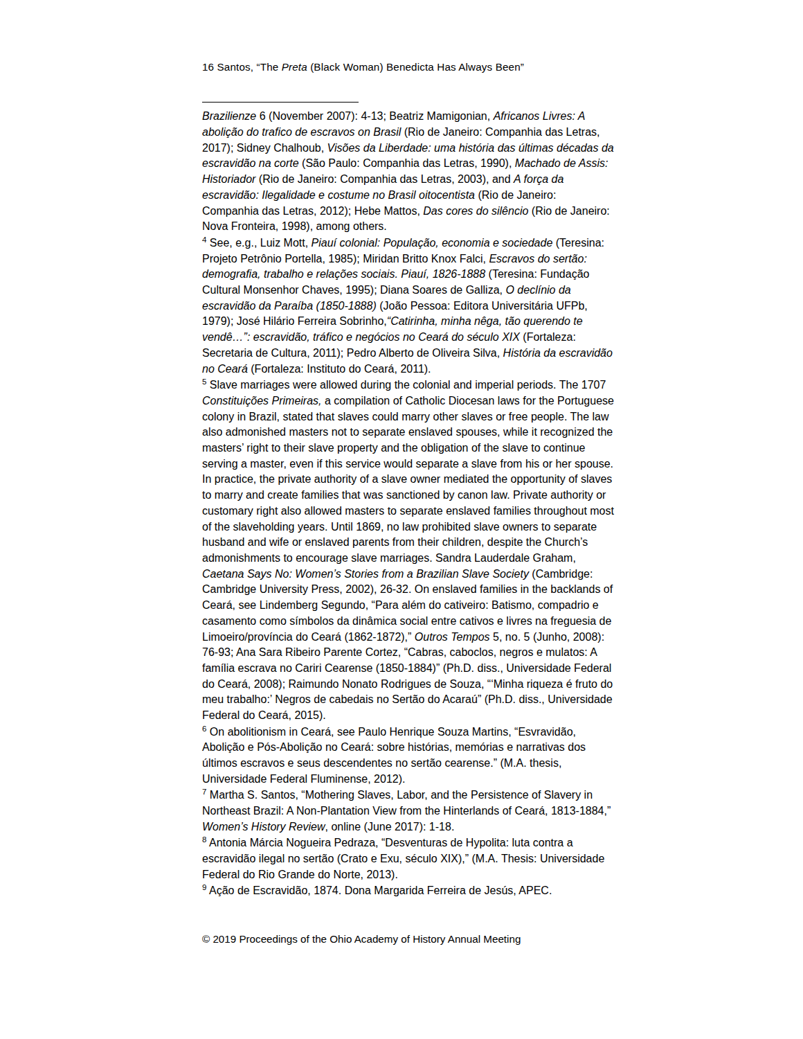16 Santos, “The Preta (Black Woman) Benedicta Has Always Been”
Brazilienze 6 (November 2007): 4-13; Beatriz Mamigonian, Africanos Livres: A abolição do trafico de escravos on Brasil (Rio de Janeiro: Companhia das Letras, 2017); Sidney Chalhoub, Visões da Liberdade: uma história das últimas décadas da escravidão na corte (São Paulo: Companhia das Letras, 1990), Machado de Assis: Historiador (Rio de Janeiro: Companhia das Letras, 2003), and A força da escravidão: Ilegalidade e costume no Brasil oitocentista (Rio de Janeiro: Companhia das Letras, 2012); Hebe Mattos, Das cores do silêncio (Rio de Janeiro: Nova Fronteira, 1998), among others.
4 See, e.g., Luiz Mott, Piauí colonial: População, economia e sociedade (Teresina: Projeto Petrônio Portella, 1985); Miridan Britto Knox Falci, Escravos do sertão: demografia, trabalho e relações sociais. Piauí, 1826-1888 (Teresina: Fundação Cultural Monsenhor Chaves, 1995); Diana Soares de Galliza, O declínio da escravidão da Paraíba (1850-1888) (João Pessoa: Editora Universitária UFPb, 1979); José Hilário Ferreira Sobrinho,“Catirinha, minha nêga, tão querendo te vendê…”: escravidão, tráfico e negócios no Ceará do século XIX (Fortaleza: Secretaria de Cultura, 2011); Pedro Alberto de Oliveira Silva, História da escravidão no Ceará (Fortaleza: Instituto do Ceará, 2011).
5 Slave marriages were allowed during the colonial and imperial periods. The 1707 Constituições Primeiras, a compilation of Catholic Diocesan laws for the Portuguese colony in Brazil, stated that slaves could marry other slaves or free people. The law also admonished masters not to separate enslaved spouses, while it recognized the masters’ right to their slave property and the obligation of the slave to continue serving a master, even if this service would separate a slave from his or her spouse. In practice, the private authority of a slave owner mediated the opportunity of slaves to marry and create families that was sanctioned by canon law. Private authority or customary right also allowed masters to separate enslaved families throughout most of the slaveholding years. Until 1869, no law prohibited slave owners to separate husband and wife or enslaved parents from their children, despite the Church’s admonishments to encourage slave marriages. Sandra Lauderdale Graham, Caetana Says No: Women’s Stories from a Brazilian Slave Society (Cambridge: Cambridge University Press, 2002), 26-32. On enslaved families in the backlands of Ceará, see Lindemberg Segundo, “Para além do cativeiro: Batismo, compadrio e casamento como símbolos da dinâmica social entre cativos e livres na freguesia de Limoeiro/província do Ceará (1862-1872),” Outros Tempos 5, no. 5 (Junho, 2008): 76-93; Ana Sara Ribeiro Parente Cortez, “Cabras, caboclos, negros e mulatos: A família escrava no Cariri Cearense (1850-1884)” (Ph.D. diss., Universidade Federal do Ceará, 2008); Raimundo Nonato Rodrigues de Souza, “‘Minha riqueza é fruto do meu trabalho:’ Negros de cabedais no Sertão do Acaraú” (Ph.D. diss., Universidade Federal do Ceará, 2015).
6 On abolitionism in Ceará, see Paulo Henrique Souza Martins, “Esvravidão, Abolição e Pós-Abolição no Ceará: sobre histórias, memórias e narrativas dos últimos escravos e seus descendentes no sertão cearense.” (M.A. thesis, Universidade Federal Fluminense, 2012).
7 Martha S. Santos, “Mothering Slaves, Labor, and the Persistence of Slavery in Northeast Brazil: A Non-Plantation View from the Hinterlands of Ceará, 1813-1884,” Women’s History Review, online (June 2017): 1-18.
8 Antonia Márcia Nogueira Pedraza, “Desventuras de Hypolita: luta contra a escravidão ilegal no sertão (Crato e Exu, século XIX),” (M.A. Thesis: Universidade Federal do Rio Grande do Norte, 2013).
9 Ação de Escravidão, 1874. Dona Margarida Ferreira de Jesús, APEC.
© 2019 Proceedings of the Ohio Academy of History Annual Meeting